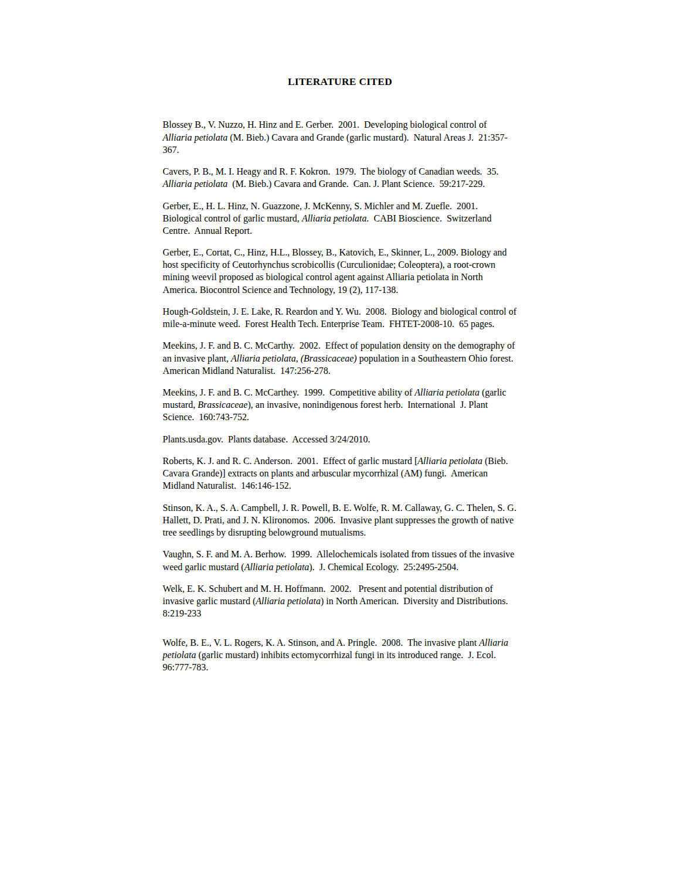LITERATURE CITED
Blossey B., V. Nuzzo, H. Hinz and E. Gerber. 2001. Developing biological control of Alliaria petiolata (M. Bieb.) Cavara and Grande (garlic mustard). Natural Areas J. 21:357-367.
Cavers, P. B., M. I. Heagy and R. F. Kokron. 1979. The biology of Canadian weeds. 35. Alliaria petiolata (M. Bieb.) Cavara and Grande. Can. J. Plant Science. 59:217-229.
Gerber, E., H. L. Hinz, N. Guazzone, J. McKenny, S. Michler and M. Zuefle. 2001. Biological control of garlic mustard, Alliaria petiolata. CABI Bioscience. Switzerland Centre. Annual Report.
Gerber, E., Cortat, C., Hinz, H.L., Blossey, B., Katovich, E., Skinner, L., 2009. Biology and host specificity of Ceutorhynchus scrobicollis (Curculionidae; Coleoptera), a root-crown mining weevil proposed as biological control agent against Alliaria petiolata in North America. Biocontrol Science and Technology, 19 (2), 117-138.
Hough-Goldstein, J. E. Lake, R. Reardon and Y. Wu. 2008. Biology and biological control of mile-a-minute weed. Forest Health Tech. Enterprise Team. FHTET-2008-10. 65 pages.
Meekins, J. F. and B. C. McCarthy. 2002. Effect of population density on the demography of an invasive plant, Alliaria petiolata, (Brassicaceae) population in a Southeastern Ohio forest. American Midland Naturalist. 147:256-278.
Meekins, J. F. and B. C. McCarthey. 1999. Competitive ability of Alliaria petiolata (garlic mustard, Brassicaceae), an invasive, nonindigenous forest herb. International J. Plant Science. 160:743-752.
Plants.usda.gov. Plants database. Accessed 3/24/2010.
Roberts, K. J. and R. C. Anderson. 2001. Effect of garlic mustard [Alliaria petiolata (Bieb. Cavara Grande)] extracts on plants and arbuscular mycorrhizal (AM) fungi. American Midland Naturalist. 146:146-152.
Stinson, K. A., S. A. Campbell, J. R. Powell, B. E. Wolfe, R. M. Callaway, G. C. Thelen, S. G. Hallett, D. Prati, and J. N. Klironomos. 2006. Invasive plant suppresses the growth of native tree seedlings by disrupting belowground mutualisms.
Vaughn, S. F. and M. A. Berhow. 1999. Allelochemicals isolated from tissues of the invasive weed garlic mustard (Alliaria petiolata). J. Chemical Ecology. 25:2495-2504.
Welk, E. K. Schubert and M. H. Hoffmann. 2002. Present and potential distribution of invasive garlic mustard (Alliaria petiolata) in North American. Diversity and Distributions. 8:219-233
Wolfe, B. E., V. L. Rogers, K. A. Stinson, and A. Pringle. 2008. The invasive plant Alliaria petiolata (garlic mustard) inhibits ectomycorrhizal fungi in its introduced range. J. Ecol. 96:777-783.